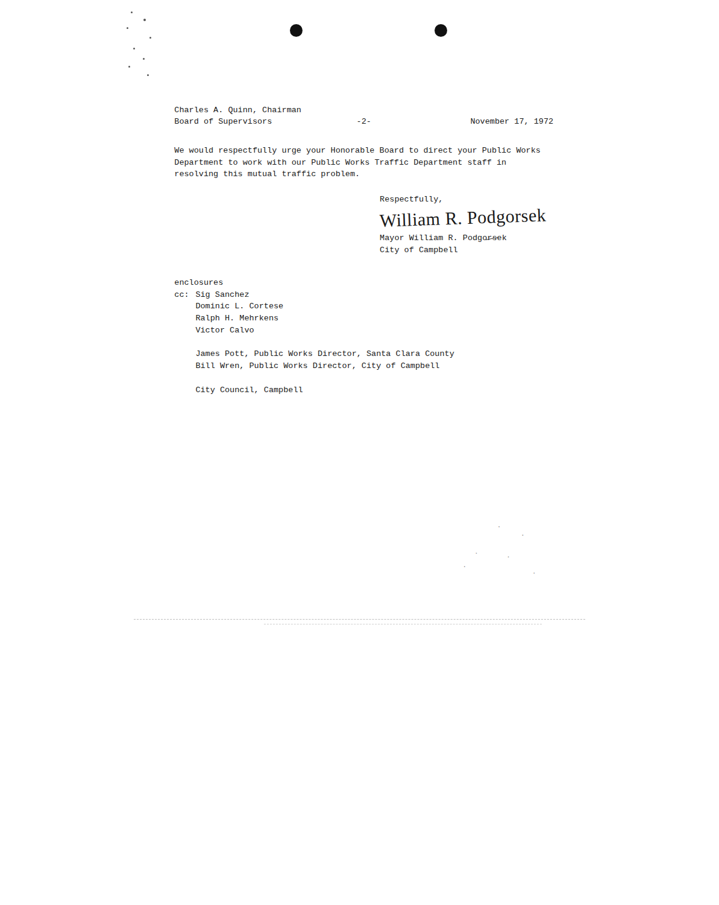Charles A. Quinn, Chairman Board of Supervisors
-2-
November 17, 1972
We would respectfully urge your Honorable Board to direct your Public Works Department to work with our Public Works Traffic Department staff in resolving this mutual traffic problem.
Respectfully,
William R. Podgorsek
Mayor William R. Podgorsek
City of Campbell
enclosures
cc:
Sig Sanchez
Dominic L. Cortese
Ralph H. Mehrkens
Victor Calvo
James Pott, Public Works Director, Santa Clara County
Bill Wren, Public Works Director, City of Campbell
City Council, Campbell
· · · · · ·